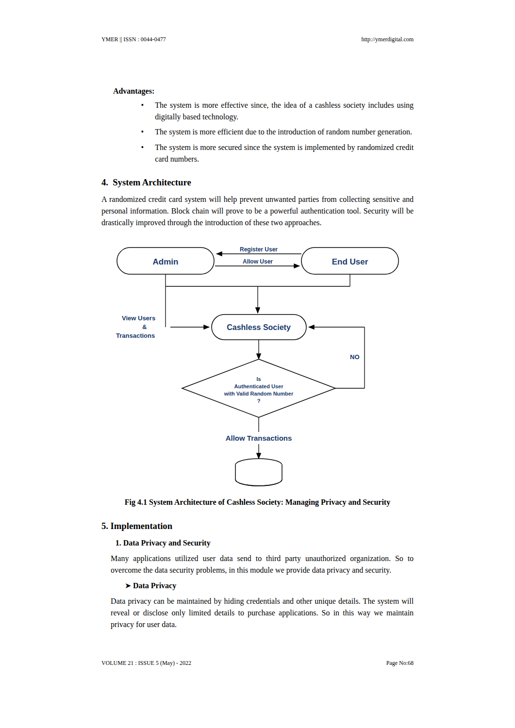YMER || ISSN : 0044-0477
http://ymerdigital.com
Advantages:
The system is more effective since, the idea of a cashless society includes using digitally based technology.
The system is more efficient due to the introduction of random number generation.
The system is more secured since the system is implemented by randomized credit card numbers.
4. System Architecture
A randomized credit card system will help prevent unwanted parties from collecting sensitive and personal information. Block chain will prove to be a powerful authentication tool. Security will be drastically improved through the introduction of these two approaches.
Admin End User Register User Allow User Cashless Society View Users & Transactions Is Authenticated User with Valid Random Number ? NO Allow Transactions
Fig 4.1 System Architecture of Cashless Society: Managing Privacy and Security
5. Implementation
1. Data Privacy and Security
Many applications utilized user data send to third party unauthorized organization. So to overcome the data security problems, in this module we provide data privacy and security.
Data Privacy
Data privacy can be maintained by hiding credentials and other unique details. The system will reveal or disclose only limited details to purchase applications. So in this way we maintain privacy for user data.
VOLUME 21 : ISSUE 5 (May) - 2022
Page No:68